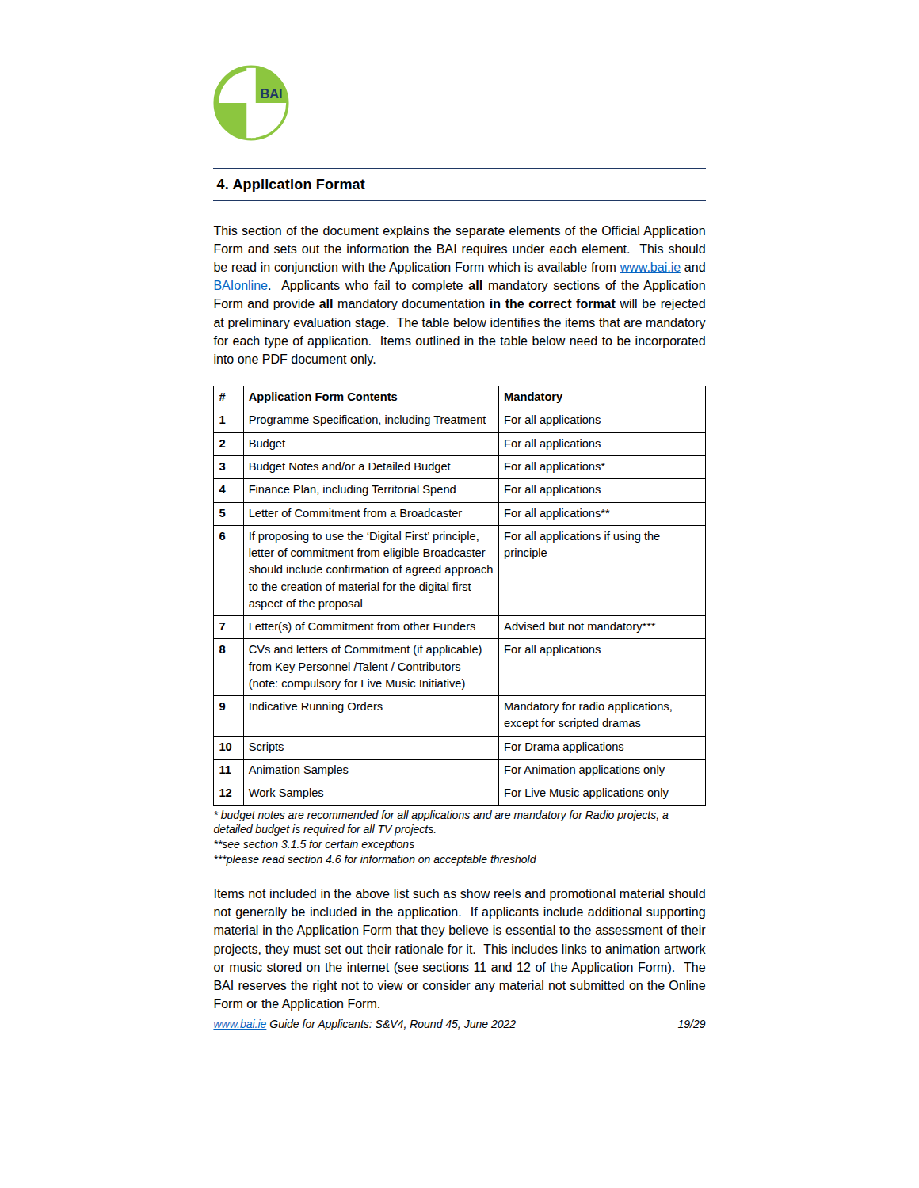BAI
4. Application Format
This section of the document explains the separate elements of the Official Application Form and sets out the information the BAI requires under each element. This should be read in conjunction with the Application Form which is available from www.bai.ie and BAIonline. Applicants who fail to complete all mandatory sections of the Application Form and provide all mandatory documentation in the correct format will be rejected at preliminary evaluation stage. The table below identifies the items that are mandatory for each type of application. Items outlined in the table below need to be incorporated into one PDF document only.
| # | Application Form Contents | Mandatory |
| --- | --- | --- |
| 1 | Programme Specification, including Treatment | For all applications |
| 2 | Budget | For all applications |
| 3 | Budget Notes and/or a Detailed Budget | For all applications* |
| 4 | Finance Plan, including Territorial Spend | For all applications |
| 5 | Letter of Commitment from a Broadcaster | For all applications** |
| 6 | If proposing to use the ‘Digital First’ principle, letter of commitment from eligible Broadcaster should include confirmation of agreed approach to the creation of material for the digital first aspect of the proposal | For all applications if using the principle |
| 7 | Letter(s) of Commitment from other Funders | Advised but not mandatory*** |
| 8 | CVs and letters of Commitment (if applicable) from Key Personnel /Talent / Contributors (note: compulsory for Live Music Initiative) | For all applications |
| 9 | Indicative Running Orders | Mandatory for radio applications, except for scripted dramas |
| 10 | Scripts | For Drama applications |
| 11 | Animation Samples | For Animation applications only |
| 12 | Work Samples | For Live Music applications only |
* budget notes are recommended for all applications and are mandatory for Radio projects, a detailed budget is required for all TV projects.
**see section 3.1.5 for certain exceptions
***please read section 4.6 for information on acceptable threshold
Items not included in the above list such as show reels and promotional material should not generally be included in the application. If applicants include additional supporting material in the Application Form that they believe is essential to the assessment of their projects, they must set out their rationale for it. This includes links to animation artwork or music stored on the internet (see sections 11 and 12 of the Application Form). The BAI reserves the right not to view or consider any material not submitted on the Online Form or the Application Form.
www.bai.ie Guide for Applicants: S&V4, Round 45, June 2022
19/29